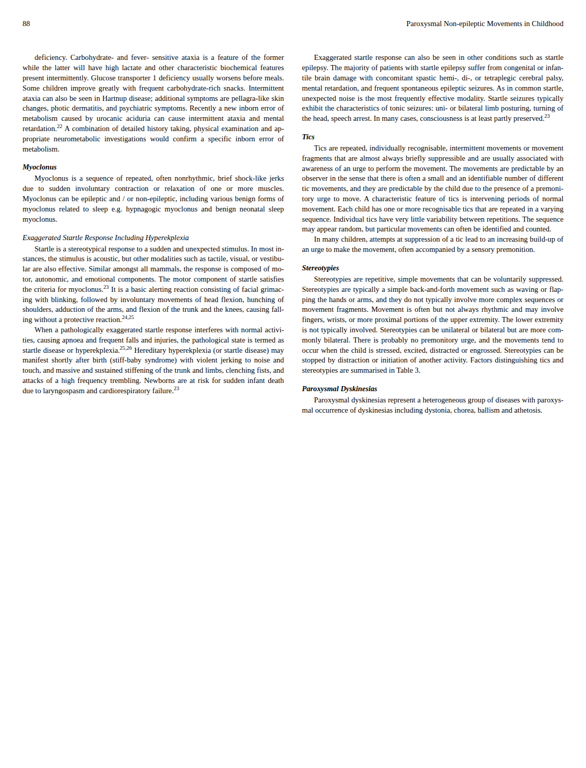88 Paroxysmal Non-epileptic Movements in Childhood
deficiency. Carbohydrate- and fever- sensitive ataxia is a feature of the former while the latter will have high lactate and other characteristic biochemical features present intermittently. Glucose transporter 1 deficiency usually worsens before meals. Some children improve greatly with frequent carbohydrate-rich snacks. Intermittent ataxia can also be seen in Hartnup disease; additional symptoms are pellagra-like skin changes, photic dermatitis, and psychiatric symptoms. Recently a new inborn error of metabolism caused by urocanic aciduria can cause intermittent ataxia and mental retardation.22 A combination of detailed history taking, physical examination and appropriate neurometabolic investigations would confirm a specific inborn error of metabolism.
Myoclonus
Myoclonus is a sequence of repeated, often nonrhythmic, brief shock-like jerks due to sudden involuntary contraction or relaxation of one or more muscles. Myoclonus can be epileptic and / or non-epileptic, including various benign forms of myoclonus related to sleep e.g. hypnagogic myoclonus and benign neonatal sleep myoclonus.
Exaggerated Startle Response Including Hyperekplexia
Startle is a stereotypical response to a sudden and unexpected stimulus. In most instances, the stimulus is acoustic, but other modalities such as tactile, visual, or vestibular are also effective. Similar amongst all mammals, the response is composed of motor, autonomic, and emotional components. The motor component of startle satisfies the criteria for myoclonus.23 It is a basic alerting reaction consisting of facial grimacing with blinking, followed by involuntary movements of head flexion, hunching of shoulders, adduction of the arms, and flexion of the trunk and the knees, causing falling without a protective reaction.24,25
When a pathologically exaggerated startle response interferes with normal activities, causing apnoea and frequent falls and injuries, the pathological state is termed as startle disease or hyperekplexia.25,26 Hereditary hyperekplexia (or startle disease) may manifest shortly after birth (stiff-baby syndrome) with violent jerking to noise and touch, and massive and sustained stiffening of the trunk and limbs, clenching fists, and attacks of a high frequency trembling. Newborns are at risk for sudden infant death due to laryngospasm and cardiorespiratory failure.23
Exaggerated startle response can also be seen in other conditions such as startle epilepsy. The majority of patients with startle epilepsy suffer from congenital or infantile brain damage with concomitant spastic hemi-, di-, or tetraplegic cerebral palsy, mental retardation, and frequent spontaneous epileptic seizures. As in common startle, unexpected noise is the most frequently effective modality. Startle seizures typically exhibit the characteristics of tonic seizures: uni- or bilateral limb posturing, turning of the head, speech arrest. In many cases, consciousness is at least partly preserved.23
Tics
Tics are repeated, individually recognisable, intermittent movements or movement fragments that are almost always briefly suppressible and are usually associated with awareness of an urge to perform the movement. The movements are predictable by an observer in the sense that there is often a small and an identifiable number of different tic movements, and they are predictable by the child due to the presence of a premonitory urge to move. A characteristic feature of tics is intervening periods of normal movement. Each child has one or more recognisable tics that are repeated in a varying sequence. Individual tics have very little variability between repetitions. The sequence may appear random, but particular movements can often be identified and counted.
In many children, attempts at suppression of a tic lead to an increasing build-up of an urge to make the movement, often accompanied by a sensory premonition.
Stereotypies
Stereotypies are repetitive, simple movements that can be voluntarily suppressed. Stereotypies are typically a simple back-and-forth movement such as waving or flapping the hands or arms, and they do not typically involve more complex sequences or movement fragments. Movement is often but not always rhythmic and may involve fingers, wrists, or more proximal portions of the upper extremity. The lower extremity is not typically involved. Stereotypies can be unilateral or bilateral but are more commonly bilateral. There is probably no premonitory urge, and the movements tend to occur when the child is stressed, excited, distracted or engrossed. Stereotypies can be stopped by distraction or initiation of another activity. Factors distinguishing tics and stereotypies are summarised in Table 3.
Paroxysmal Dyskinesias
Paroxysmal dyskinesias represent a heterogeneous group of diseases with paroxysmal occurrence of dyskinesias including dystonia, chorea, ballism and athetosis.